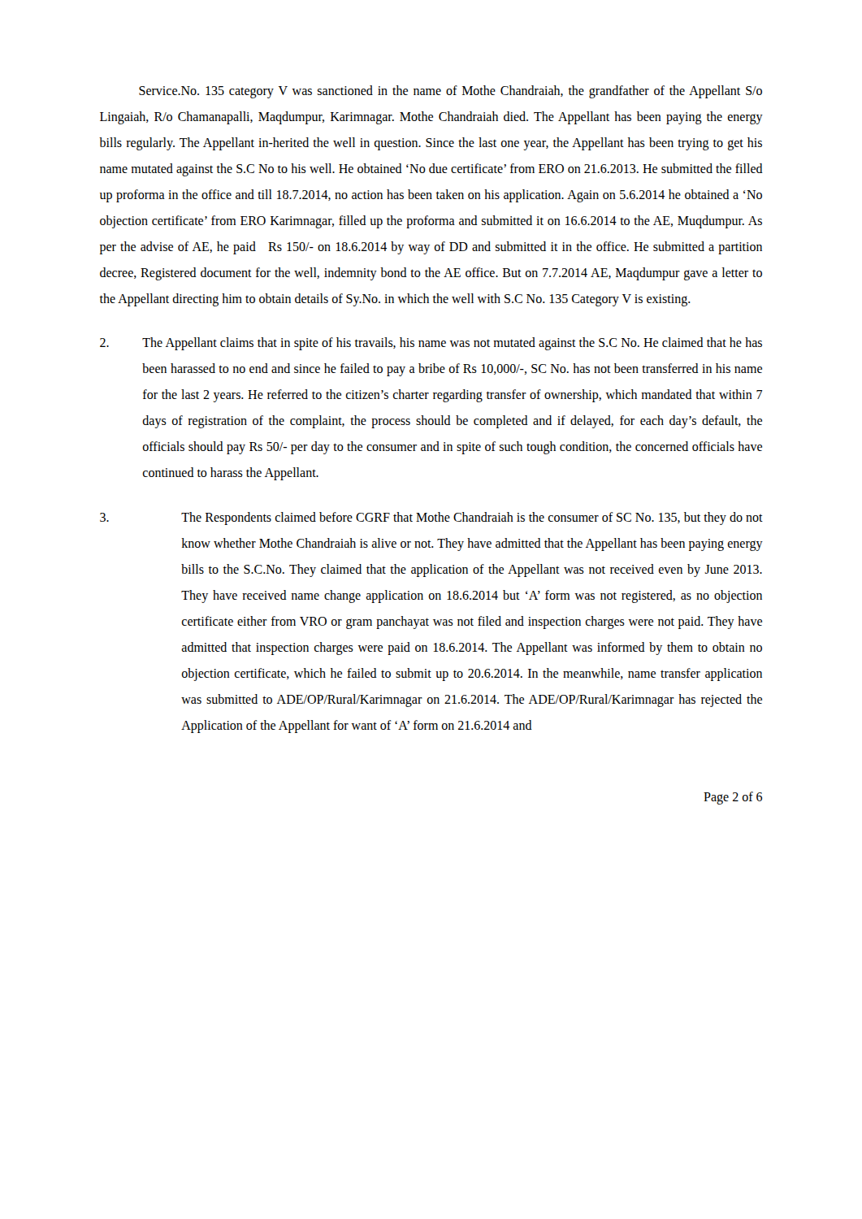Service.No. 135 category V was sanctioned in the name of Mothe Chandraiah, the grandfather of the Appellant S/o Lingaiah, R/o Chamanapalli, Maqdumpur, Karimnagar. Mothe Chandraiah died. The Appellant has been paying the energy bills regularly. The Appellant in-herited the well in question. Since the last one year, the Appellant has been trying to get his name mutated against the S.C No to his well. He obtained ‘No due certificate’ from ERO on 21.6.2013. He submitted the filled up proforma in the office and till 18.7.2014, no action has been taken on his application. Again on 5.6.2014 he obtained a ‘No objection certificate’ from ERO Karimnagar, filled up the proforma and submitted it on 16.6.2014 to the AE, Muqdumpur. As per the advise of AE, he paid Rs 150/- on 18.6.2014 by way of DD and submitted it in the office. He submitted a partition decree, Registered document for the well, indemnity bond to the AE office. But on 7.7.2014 AE, Maqdumpur gave a letter to the Appellant directing him to obtain details of Sy.No. in which the well with S.C No. 135 Category V is existing.
2.
The Appellant claims that in spite of his travails, his name was not mutated against the S.C No. He claimed that he has been harassed to no end and since he failed to pay a bribe of Rs 10,000/-, SC No. has not been transferred in his name for the last 2 years. He referred to the citizen’s charter regarding transfer of ownership, which mandated that within 7 days of registration of the complaint, the process should be completed and if delayed, for each day’s default, the officials should pay Rs 50/- per day to the consumer and in spite of such tough condition, the concerned officials have continued to harass the Appellant.
3.
The Respondents claimed before CGRF that Mothe Chandraiah is the consumer of SC No. 135, but they do not know whether Mothe Chandraiah is alive or not. They have admitted that the Appellant has been paying energy bills to the S.C.No. They claimed that the application of the Appellant was not received even by June 2013. They have received name change application on 18.6.2014 but ‘A’ form was not registered, as no objection certificate either from VRO or gram panchayat was not filed and inspection charges were not paid. They have admitted that inspection charges were paid on 18.6.2014. The Appellant was informed by them to obtain no objection certificate, which he failed to submit up to 20.6.2014. In the meanwhile, name transfer application was submitted to ADE/OP/Rural/Karimnagar on 21.6.2014. The ADE/OP/Rural/Karimnagar has rejected the Application of the Appellant for want of ‘A’ form on 21.6.2014 and
Page 2 of 6